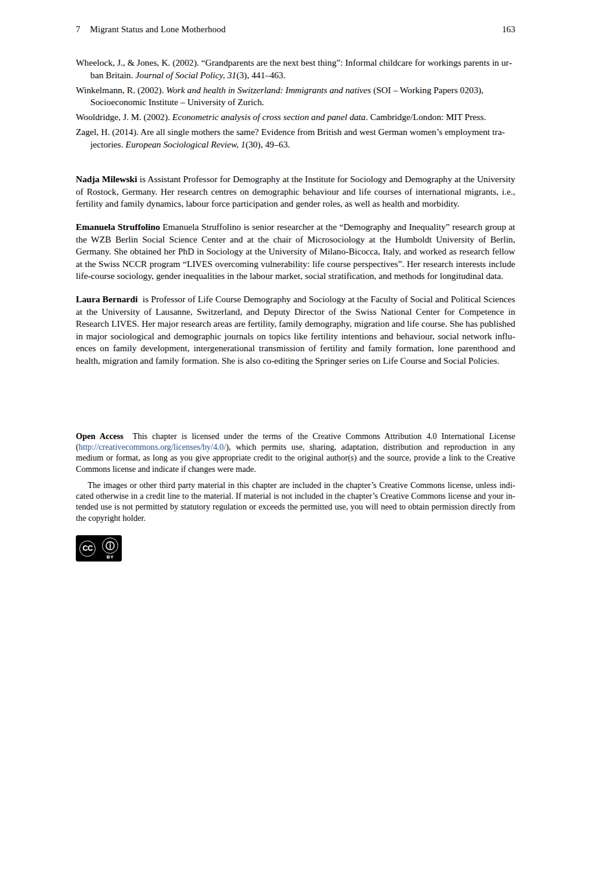7 Migrant Status and Lone Motherhood 163
Wheelock, J., & Jones, K. (2002). “Grandparents are the next best thing”: Informal childcare for workings parents in urban Britain. Journal of Social Policy, 31(3), 441–463.
Winkelmann, R. (2002). Work and health in Switzerland: Immigrants and natives (SOI – Working Papers 0203), Socioeconomic Institute – University of Zurich.
Wooldridge, J. M. (2002). Econometric analysis of cross section and panel data. Cambridge/London: MIT Press.
Zagel, H. (2014). Are all single mothers the same? Evidence from British and west German women’s employment trajectories. European Sociological Review, 1(30), 49–63.
Nadja Milewski is Assistant Professor for Demography at the Institute for Sociology and Demography at the University of Rostock, Germany. Her research centres on demographic behaviour and life courses of international migrants, i.e., fertility and family dynamics, labour force participation and gender roles, as well as health and morbidity.
Emanuela Struffolino Emanuela Struffolino is senior researcher at the “Demography and Inequality” research group at the WZB Berlin Social Science Center and at the chair of Microsociology at the Humboldt University of Berlin, Germany. She obtained her PhD in Sociology at the University of Milano-Bicocca, Italy, and worked as research fellow at the Swiss NCCR program “LIVES overcoming vulnerability: life course perspectives”. Her research interests include life-course sociology, gender inequalities in the labour market, social stratification, and methods for longitudinal data.
Laura Bernardi is Professor of Life Course Demography and Sociology at the Faculty of Social and Political Sciences at the University of Lausanne, Switzerland, and Deputy Director of the Swiss National Center for Competence in Research LIVES. Her major research areas are fertility, family demography, migration and life course. She has published in major sociological and demographic journals on topics like fertility intentions and behaviour, social network influences on family development, intergenerational transmission of fertility and family formation, lone parenthood and health, migration and family formation. She is also co-editing the Springer series on Life Course and Social Policies.
Open Access This chapter is licensed under the terms of the Creative Commons Attribution 4.0 International License (http://creativecommons.org/licenses/by/4.0/), which permits use, sharing, adaptation, distribution and reproduction in any medium or format, as long as you give appropriate credit to the original author(s) and the source, provide a link to the Creative Commons license and indicate if changes were made.
The images or other third party material in this chapter are included in the chapter’s Creative Commons license, unless indicated otherwise in a credit line to the material. If material is not included in the chapter’s Creative Commons license and your intended use is not permitted by statutory regulation or exceeds the permitted use, you will need to obtain permission directly from the copyright holder.
CC ⓘ BY